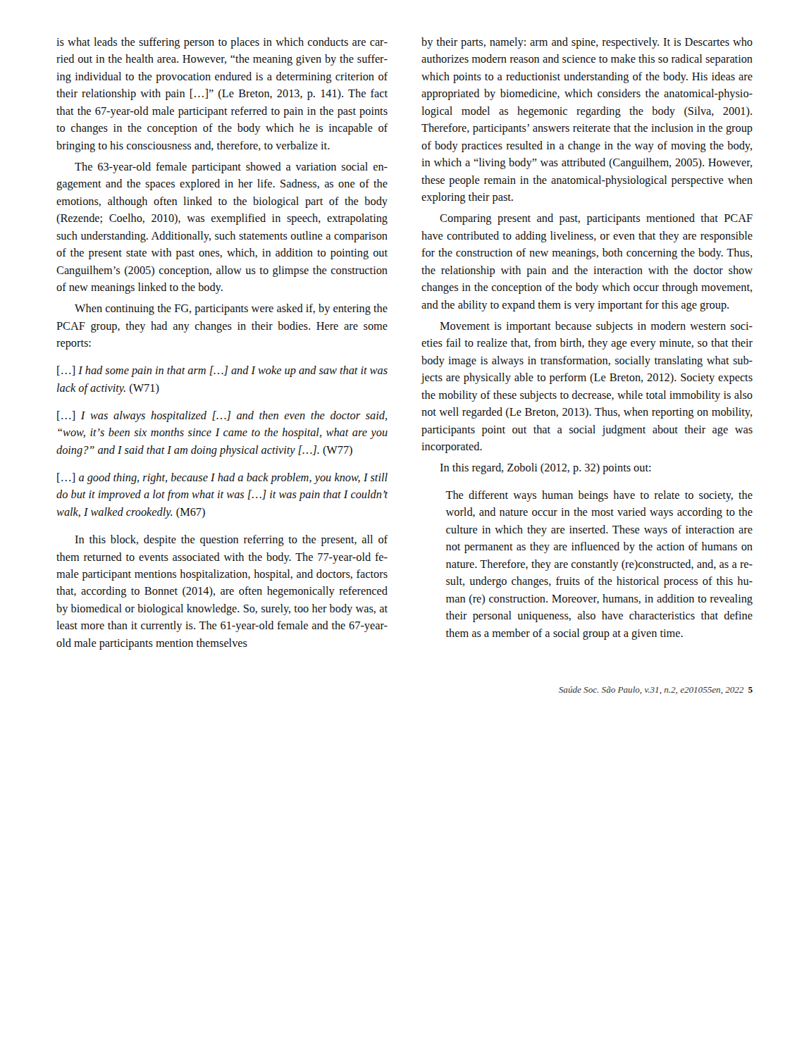is what leads the suffering person to places in which conducts are carried out in the health area. However, “the meaning given by the suffering individual to the provocation endured is a determining criterion of their relationship with pain […]” (Le Breton, 2013, p. 141). The fact that the 67-year-old male participant referred to pain in the past points to changes in the conception of the body which he is incapable of bringing to his consciousness and, therefore, to verbalize it.
The 63-year-old female participant showed a variation social engagement and the spaces explored in her life. Sadness, as one of the emotions, although often linked to the biological part of the body (Rezende; Coelho, 2010), was exemplified in speech, extrapolating such understanding. Additionally, such statements outline a comparison of the present state with past ones, which, in addition to pointing out Canguilhem’s (2005) conception, allow us to glimpse the construction of new meanings linked to the body.
When continuing the FG, participants were asked if, by entering the PCAF group, they had any changes in their bodies. Here are some reports:
[…] I had some pain in that arm […] and I woke up and saw that it was lack of activity. (W71)
[…] I was always hospitalized […] and then even the doctor said, “wow, it’s been six months since I came to the hospital, what are you doing?” and I said that I am doing physical activity […]. (W77)
[…] a good thing, right, because I had a back problem, you know, I still do but it improved a lot from what it was […] it was pain that I couldn’t walk, I walked crookedly. (M67)
In this block, despite the question referring to the present, all of them returned to events associated with the body. The 77-year-old female participant mentions hospitalization, hospital, and doctors, factors that, according to Bonnet (2014), are often hegemonically referenced by biomedical or biological knowledge. So, surely, too her body was, at least more than it currently is. The 61-year-old female and the 67-year-old male participants mention themselves
by their parts, namely: arm and spine, respectively. It is Descartes who authorizes modern reason and science to make this so radical separation which points to a reductionist understanding of the body. His ideas are appropriated by biomedicine, which considers the anatomical-physiological model as hegemonic regarding the body (Silva, 2001). Therefore, participants’ answers reiterate that the inclusion in the group of body practices resulted in a change in the way of moving the body, in which a “living body” was attributed (Canguilhem, 2005). However, these people remain in the anatomical-physiological perspective when exploring their past.
Comparing present and past, participants mentioned that PCAF have contributed to adding liveliness, or even that they are responsible for the construction of new meanings, both concerning the body. Thus, the relationship with pain and the interaction with the doctor show changes in the conception of the body which occur through movement, and the ability to expand them is very important for this age group.
Movement is important because subjects in modern western societies fail to realize that, from birth, they age every minute, so that their body image is always in transformation, socially translating what subjects are physically able to perform (Le Breton, 2012). Society expects the mobility of these subjects to decrease, while total immobility is also not well regarded (Le Breton, 2013). Thus, when reporting on mobility, participants point out that a social judgment about their age was incorporated.
In this regard, Zoboli (2012, p. 32) points out:
The different ways human beings have to relate to society, the world, and nature occur in the most varied ways according to the culture in which they are inserted. These ways of interaction are not permanent as they are influenced by the action of humans on nature. Therefore, they are constantly (re)constructed, and, as a result, undergo changes, fruits of the historical process of this human (re) construction. Moreover, humans, in addition to revealing their personal uniqueness, also have characteristics that define them as a member of a social group at a given time.
Saúde Soc. São Paulo, v.31, n.2, e201055en, 20225